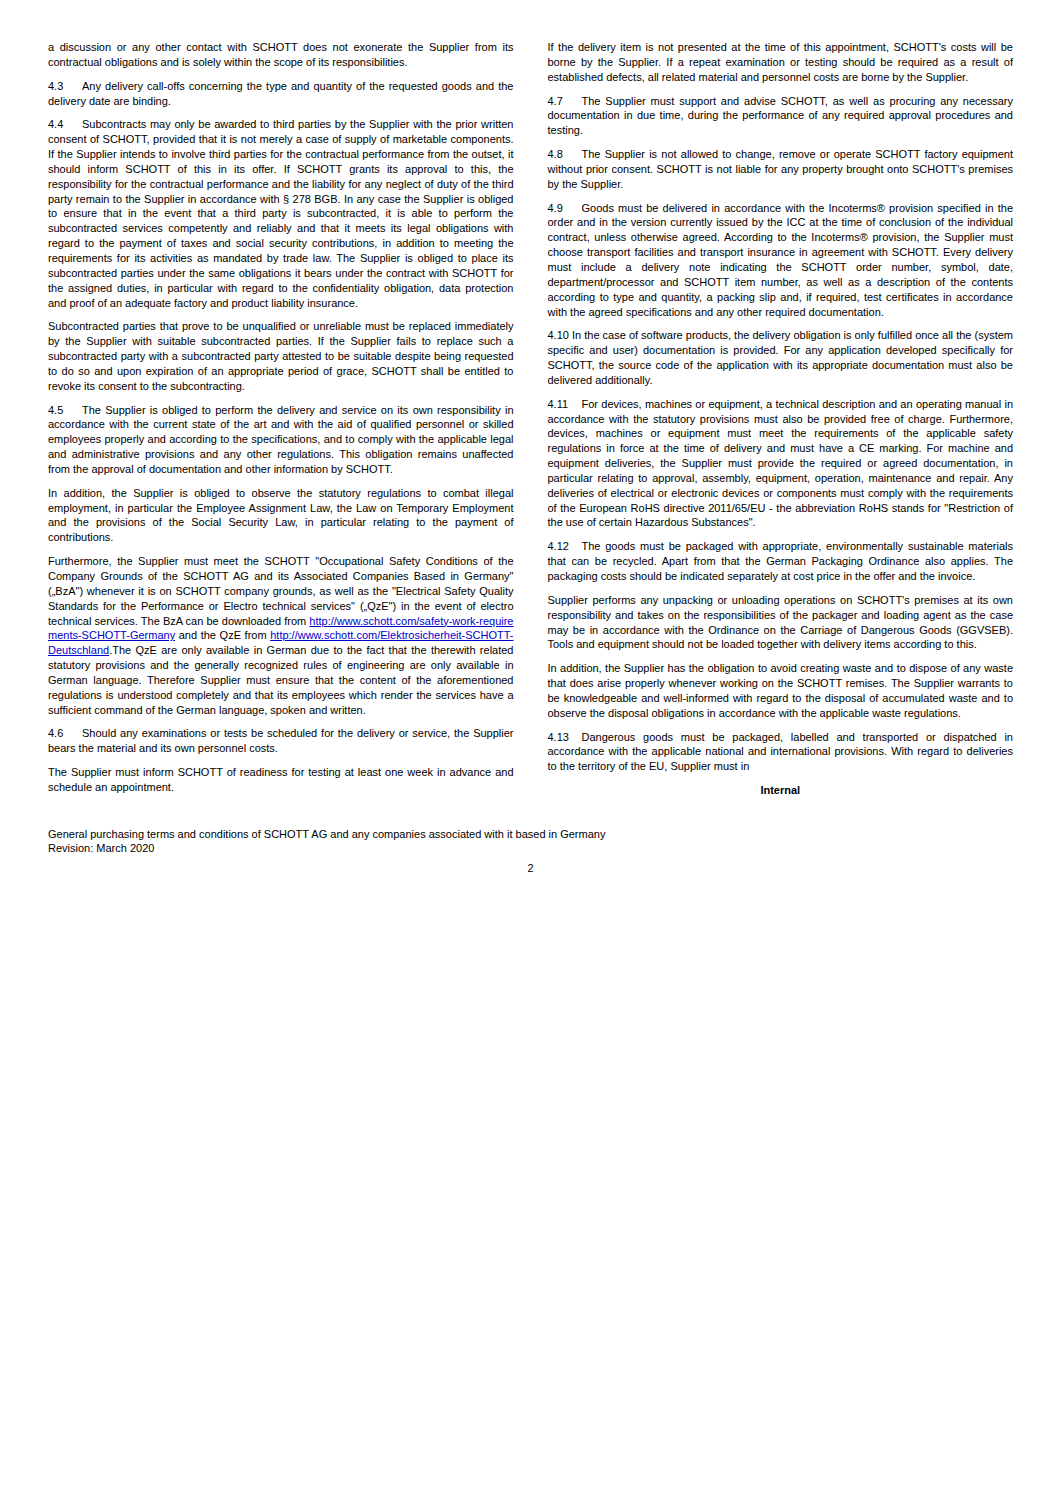a discussion or any other contact with SCHOTT does not exonerate the Supplier from its contractual obligations and is solely within the scope of its responsibilities.
4.3 Any delivery call-offs concerning the type and quantity of the requested goods and the delivery date are binding.
4.4 Subcontracts may only be awarded to third parties by the Supplier with the prior written consent of SCHOTT, provided that it is not merely a case of supply of marketable components. If the Supplier intends to involve third parties for the contractual performance from the outset, it should inform SCHOTT of this in its offer. If SCHOTT grants its approval to this, the responsibility for the contractual performance and the liability for any neglect of duty of the third party remain to the Supplier in accordance with § 278 BGB. In any case the Supplier is obliged to ensure that in the event that a third party is subcontracted, it is able to perform the subcontracted services competently and reliably and that it meets its legal obligations with regard to the payment of taxes and social security contributions, in addition to meeting the requirements for its activities as mandated by trade law. The Supplier is obliged to place its subcontracted parties under the same obligations it bears under the contract with SCHOTT for the assigned duties, in particular with regard to the confidentiality obligation, data protection and proof of an adequate factory and product liability insurance.
Subcontracted parties that prove to be unqualified or unreliable must be replaced immediately by the Supplier with suitable subcontracted parties. If the Supplier fails to replace such a subcontracted party with a subcontracted party attested to be suitable despite being requested to do so and upon expiration of an appropriate period of grace, SCHOTT shall be entitled to revoke its consent to the subcontracting.
4.5 The Supplier is obliged to perform the delivery and service on its own responsibility in accordance with the current state of the art and with the aid of qualified personnel or skilled employees properly and according to the specifications, and to comply with the applicable legal and administrative provisions and any other regulations. This obligation remains unaffected from the approval of documentation and other information by SCHOTT.
In addition, the Supplier is obliged to observe the statutory regulations to combat illegal employment, in particular the Employee Assignment Law, the Law on Temporary Employment and the provisions of the Social Security Law, in particular relating to the payment of contributions.
Furthermore, the Supplier must meet the SCHOTT "Occupational Safety Conditions of the Company Grounds of the SCHOTT AG and its Associated Companies Based in Germany" („BzA") whenever it is on SCHOTT company grounds, as well as the "Electrical Safety Quality Standards for the Performance or Electro technical services" („QzE") in the event of electro technical services. The BzA can be downloaded from http://www.schott.com/safety-work-requirements-SCHOTT-Germany and the QzE from http://www.schott.com/Elektrosicherheit-SCHOTT-Deutschland.The QzE are only available in German due to the fact that the therewith related statutory provisions and the generally recognized rules of engineering are only available in German language. Therefore Supplier must ensure that the content of the aforementioned regulations is understood completely and that its employees which render the services have a sufficient command of the German language, spoken and written.
4.6 Should any examinations or tests be scheduled for the delivery or service, the Supplier bears the material and its own personnel costs.
The Supplier must inform SCHOTT of readiness for testing at least one week in advance and schedule an appointment.
If the delivery item is not presented at the time of this appointment, SCHOTT's costs will be borne by the Supplier. If a repeat examination or testing should be required as a result of established defects, all related material and personnel costs are borne by the Supplier.
4.7 The Supplier must support and advise SCHOTT, as well as procuring any necessary documentation in due time, during the performance of any required approval procedures and testing.
4.8 The Supplier is not allowed to change, remove or operate SCHOTT factory equipment without prior consent. SCHOTT is not liable for any property brought onto SCHOTT's premises by the Supplier.
4.9 Goods must be delivered in accordance with the Incoterms® provision specified in the order and in the version currently issued by the ICC at the time of conclusion of the individual contract, unless otherwise agreed. According to the Incoterms® provision, the Supplier must choose transport facilities and transport insurance in agreement with SCHOTT. Every delivery must include a delivery note indicating the SCHOTT order number, symbol, date, department/processor and SCHOTT item number, as well as a description of the contents according to type and quantity, a packing slip and, if required, test certificates in accordance with the agreed specifications and any other required documentation.
4.10 In the case of software products, the delivery obligation is only fulfilled once all the (system specific and user) documentation is provided. For any application developed specifically for SCHOTT, the source code of the application with its appropriate documentation must also be delivered additionally.
4.11 For devices, machines or equipment, a technical description and an operating manual in accordance with the statutory provisions must also be provided free of charge. Furthermore, devices, machines or equipment must meet the requirements of the applicable safety regulations in force at the time of delivery and must have a CE marking. For machine and equipment deliveries, the Supplier must provide the required or agreed documentation, in particular relating to approval, assembly, equipment, operation, maintenance and repair. Any deliveries of electrical or electronic devices or components must comply with the requirements of the European RoHS directive 2011/65/EU - the abbreviation RoHS stands for "Restriction of the use of certain Hazardous Substances".
4.12 The goods must be packaged with appropriate, environmentally sustainable materials that can be recycled. Apart from that the German Packaging Ordinance also applies. The packaging costs should be indicated separately at cost price in the offer and the invoice.
Supplier performs any unpacking or unloading operations on SCHOTT's premises at its own responsibility and takes on the responsibilities of the packager and loading agent as the case may be in accordance with the Ordinance on the Carriage of Dangerous Goods (GGVSEB). Tools and equipment should not be loaded together with delivery items according to this.
In addition, the Supplier has the obligation to avoid creating waste and to dispose of any waste that does arise properly whenever working on the SCHOTT remises. The Supplier warrants to be knowledgeable and well-informed with regard to the disposal of accumulated waste and to observe the disposal obligations in accordance with the applicable waste regulations.
4.13 Dangerous goods must be packaged, labelled and transported or dispatched in accordance with the applicable national and international provisions. With regard to deliveries to the territory of the EU, Supplier must in
Internal
General purchasing terms and conditions of SCHOTT AG and any companies associated with it based in Germany
Revision: March 2020
2